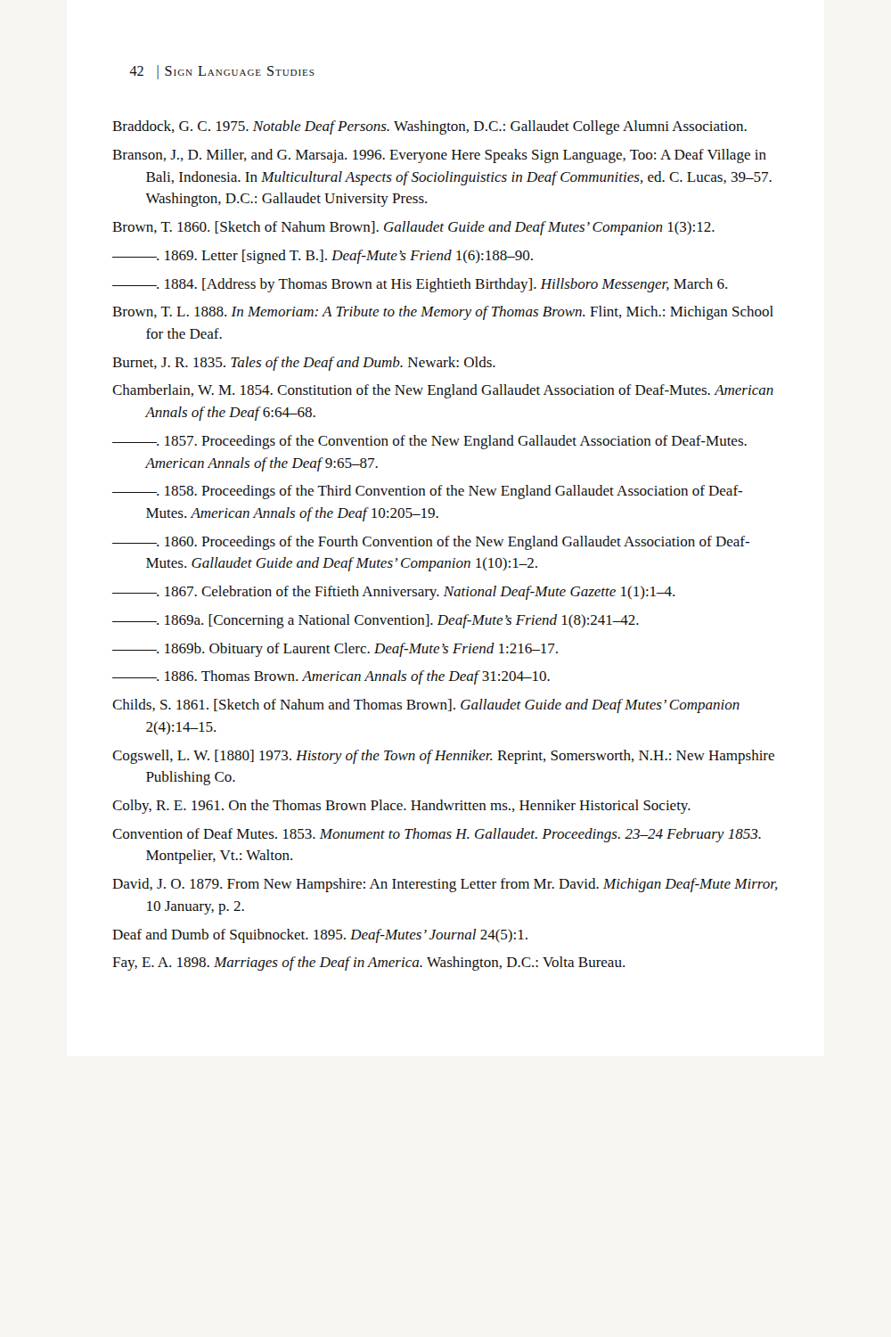42 | Sign Language Studies
Braddock, G. C. 1975. Notable Deaf Persons. Washington, D.C.: Gallaudet College Alumni Association.
Branson, J., D. Miller, and G. Marsaja. 1996. Everyone Here Speaks Sign Language, Too: A Deaf Village in Bali, Indonesia. In Multicultural Aspects of Sociolinguistics in Deaf Communities, ed. C. Lucas, 39–57. Washington, D.C.: Gallaudet University Press.
Brown, T. 1860. [Sketch of Nahum Brown]. Gallaudet Guide and Deaf Mutes’ Companion 1(3):12.
———. 1869. Letter [signed T. B.]. Deaf-Mute’s Friend 1(6):188–90.
———. 1884. [Address by Thomas Brown at His Eightieth Birthday]. Hillsboro Messenger, March 6.
Brown, T. L. 1888. In Memoriam: A Tribute to the Memory of Thomas Brown. Flint, Mich.: Michigan School for the Deaf.
Burnet, J. R. 1835. Tales of the Deaf and Dumb. Newark: Olds.
Chamberlain, W. M. 1854. Constitution of the New England Gallaudet Association of Deaf-Mutes. American Annals of the Deaf 6:64–68.
———. 1857. Proceedings of the Convention of the New England Gallaudet Association of Deaf-Mutes. American Annals of the Deaf 9:65–87.
———. 1858. Proceedings of the Third Convention of the New England Gallaudet Association of Deaf-Mutes. American Annals of the Deaf 10:205–19.
———. 1860. Proceedings of the Fourth Convention of the New England Gallaudet Association of Deaf-Mutes. Gallaudet Guide and Deaf Mutes’ Companion 1(10):1–2.
———. 1867. Celebration of the Fiftieth Anniversary. National Deaf-Mute Gazette 1(1):1–4.
———. 1869a. [Concerning a National Convention]. Deaf-Mute’s Friend 1(8):241–42.
———. 1869b. Obituary of Laurent Clerc. Deaf-Mute’s Friend 1:216–17.
———. 1886. Thomas Brown. American Annals of the Deaf 31:204–10.
Childs, S. 1861. [Sketch of Nahum and Thomas Brown]. Gallaudet Guide and Deaf Mutes’ Companion 2(4):14–15.
Cogswell, L. W. [1880] 1973. History of the Town of Henniker. Reprint, Somersworth, N.H.: New Hampshire Publishing Co.
Colby, R. E. 1961. On the Thomas Brown Place. Handwritten ms., Henniker Historical Society.
Convention of Deaf Mutes. 1853. Monument to Thomas H. Gallaudet. Proceedings. 23–24 February 1853. Montpelier, Vt.: Walton.
David, J. O. 1879. From New Hampshire: An Interesting Letter from Mr. David. Michigan Deaf-Mute Mirror, 10 January, p. 2.
Deaf and Dumb of Squibnocket. 1895. Deaf-Mutes’ Journal 24(5):1.
Fay, E. A. 1898. Marriages of the Deaf in America. Washington, D.C.: Volta Bureau.